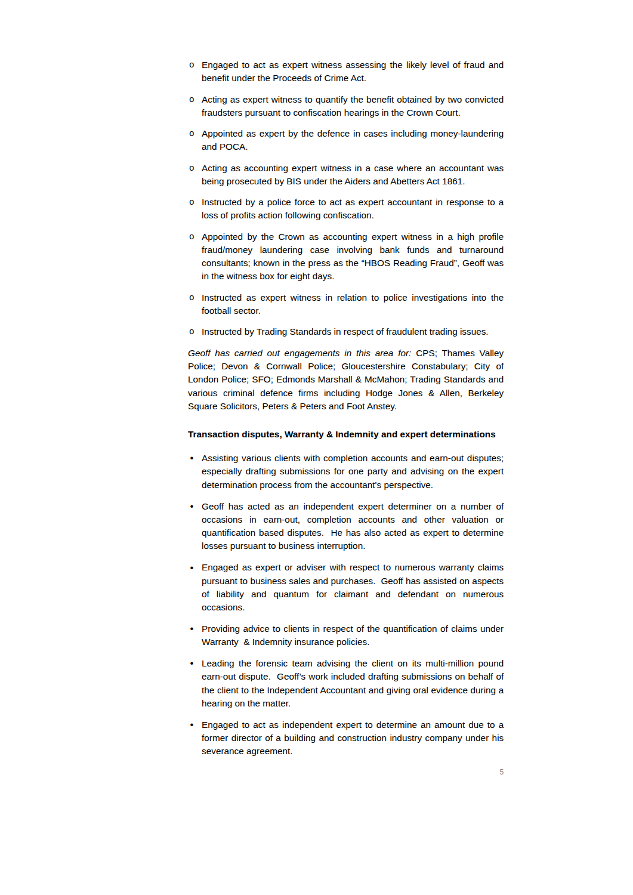Engaged to act as expert witness assessing the likely level of fraud and benefit under the Proceeds of Crime Act.
Acting as expert witness to quantify the benefit obtained by two convicted fraudsters pursuant to confiscation hearings in the Crown Court.
Appointed as expert by the defence in cases including money-laundering and POCA.
Acting as accounting expert witness in a case where an accountant was being prosecuted by BIS under the Aiders and Abetters Act 1861.
Instructed by a police force to act as expert accountant in response to a loss of profits action following confiscation.
Appointed by the Crown as accounting expert witness in a high profile fraud/money laundering case involving bank funds and turnaround consultants; known in the press as the “HBOS Reading Fraud”, Geoff was in the witness box for eight days.
Instructed as expert witness in relation to police investigations into the football sector.
Instructed by Trading Standards in respect of fraudulent trading issues.
Geoff has carried out engagements in this area for: CPS; Thames Valley Police; Devon & Cornwall Police; Gloucestershire Constabulary; City of London Police; SFO; Edmonds Marshall & McMahon; Trading Standards and various criminal defence firms including Hodge Jones & Allen, Berkeley Square Solicitors, Peters & Peters and Foot Anstey.
Transaction disputes, Warranty & Indemnity and expert determinations
Assisting various clients with completion accounts and earn-out disputes; especially drafting submissions for one party and advising on the expert determination process from the accountant's perspective.
Geoff has acted as an independent expert determiner on a number of occasions in earn-out, completion accounts and other valuation or quantification based disputes. He has also acted as expert to determine losses pursuant to business interruption.
Engaged as expert or adviser with respect to numerous warranty claims pursuant to business sales and purchases. Geoff has assisted on aspects of liability and quantum for claimant and defendant on numerous occasions.
Providing advice to clients in respect of the quantification of claims under Warranty & Indemnity insurance policies.
Leading the forensic team advising the client on its multi-million pound earn-out dispute. Geoff’s work included drafting submissions on behalf of the client to the Independent Accountant and giving oral evidence during a hearing on the matter.
Engaged to act as independent expert to determine an amount due to a former director of a building and construction industry company under his severance agreement.
5